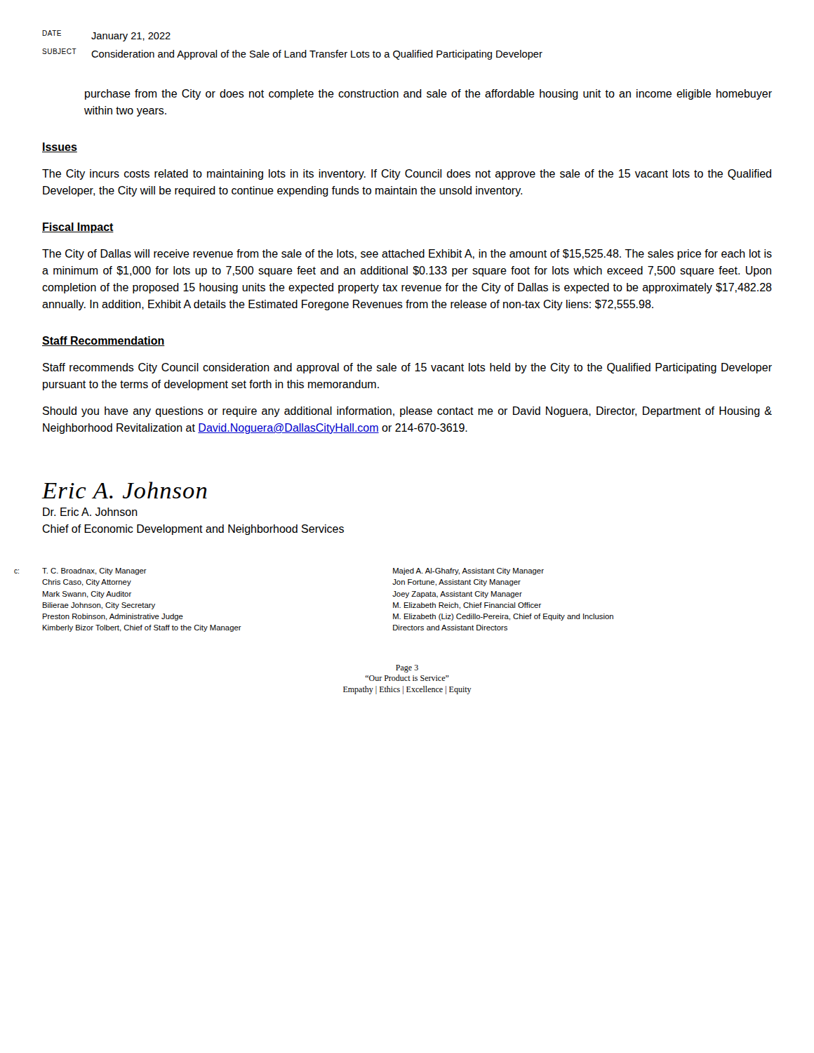| DATE | January 21, 2022 |
| SUBJECT | Consideration and Approval of the Sale of Land Transfer Lots to a Qualified Participating Developer |
purchase from the City or does not complete the construction and sale of the affordable housing unit to an income eligible homebuyer within two years.
Issues
The City incurs costs related to maintaining lots in its inventory. If City Council does not approve the sale of the 15 vacant lots to the Qualified Developer, the City will be required to continue expending funds to maintain the unsold inventory.
Fiscal Impact
The City of Dallas will receive revenue from the sale of the lots, see attached Exhibit A, in the amount of $15,525.48. The sales price for each lot is a minimum of $1,000 for lots up to 7,500 square feet and an additional $0.133 per square foot for lots which exceed 7,500 square feet. Upon completion of the proposed 15 housing units the expected property tax revenue for the City of Dallas is expected to be approximately $17,482.28 annually. In addition, Exhibit A details the Estimated Foregone Revenues from the release of non-tax City liens: $72,555.98.
Staff Recommendation
Staff recommends City Council consideration and approval of the sale of 15 vacant lots held by the City to the Qualified Participating Developer pursuant to the terms of development set forth in this memorandum.
Should you have any questions or require any additional information, please contact me or David Noguera, Director, Department of Housing & Neighborhood Revitalization at David.Noguera@DallasCityHall.com or 214-670-3619.
Eric A. Johnson
Dr. Eric A. Johnson
Chief of Economic Development and Neighborhood Services
c:
| T. C. Broadnax, City Manager | Majed A. Al-Ghafry, Assistant City Manager |
| Chris Caso, City Attorney | Jon Fortune, Assistant City Manager |
| Mark Swann, City Auditor | Joey Zapata, Assistant City Manager |
| Bilierae Johnson, City Secretary | M. Elizabeth Reich, Chief Financial Officer |
| Preston Robinson, Administrative Judge | M. Elizabeth (Liz) Cedillo-Pereira, Chief of Equity and Inclusion |
| Kimberly Bizor Tolbert, Chief of Staff to the City Manager | Directors and Assistant Directors |
Page 3
“Our Product is Service”
Empathy | Ethics | Excellence | Equity